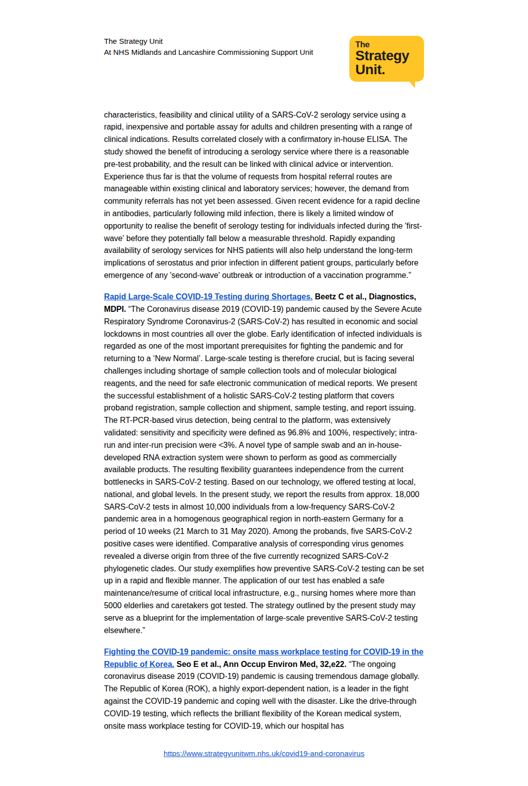The Strategy Unit
At NHS Midlands and Lancashire Commissioning Support Unit
The Strategy Unit.
characteristics, feasibility and clinical utility of a SARS-CoV-2 serology service using a rapid, inexpensive and portable assay for adults and children presenting with a range of clinical indications. Results correlated closely with a confirmatory in-house ELISA. The study showed the benefit of introducing a serology service where there is a reasonable pre-test probability, and the result can be linked with clinical advice or intervention. Experience thus far is that the volume of requests from hospital referral routes are manageable within existing clinical and laboratory services; however, the demand from community referrals has not yet been assessed. Given recent evidence for a rapid decline in antibodies, particularly following mild infection, there is likely a limited window of opportunity to realise the benefit of serology testing for individuals infected during the 'first-wave' before they potentially fall below a measurable threshold. Rapidly expanding availability of serology services for NHS patients will also help understand the long-term implications of serostatus and prior infection in different patient groups, particularly before emergence of any 'second-wave' outbreak or introduction of a vaccination programme.”
Rapid Large-Scale COVID-19 Testing during Shortages. Beetz C et al., Diagnostics, MDPI. “The Coronavirus disease 2019 (COVID-19) pandemic caused by the Severe Acute Respiratory Syndrome Coronavirus-2 (SARS-CoV-2) has resulted in economic and social lockdowns in most countries all over the globe. Early identification of infected individuals is regarded as one of the most important prerequisites for fighting the pandemic and for returning to a ‘New Normal’. Large-scale testing is therefore crucial, but is facing several challenges including shortage of sample collection tools and of molecular biological reagents, and the need for safe electronic communication of medical reports. We present the successful establishment of a holistic SARS-CoV-2 testing platform that covers proband registration, sample collection and shipment, sample testing, and report issuing. The RT-PCR-based virus detection, being central to the platform, was extensively validated: sensitivity and specificity were defined as 96.8% and 100%, respectively; intra-run and inter-run precision were <3%. A novel type of sample swab and an in-house-developed RNA extraction system were shown to perform as good as commercially available products. The resulting flexibility guarantees independence from the current bottlenecks in SARS-CoV-2 testing. Based on our technology, we offered testing at local, national, and global levels. In the present study, we report the results from approx. 18,000 SARS-CoV-2 tests in almost 10,000 individuals from a low-frequency SARS-CoV-2 pandemic area in a homogenous geographical region in north-eastern Germany for a period of 10 weeks (21 March to 31 May 2020). Among the probands, five SARS-CoV-2 positive cases were identified. Comparative analysis of corresponding virus genomes revealed a diverse origin from three of the five currently recognized SARS-CoV-2 phylogenetic clades. Our study exemplifies how preventive SARS-CoV-2 testing can be set up in a rapid and flexible manner. The application of our test has enabled a safe maintenance/resume of critical local infrastructure, e.g., nursing homes where more than 5000 elderlies and caretakers got tested. The strategy outlined by the present study may serve as a blueprint for the implementation of large-scale preventive SARS-CoV-2 testing elsewhere.”
Fighting the COVID-19 pandemic: onsite mass workplace testing for COVID-19 in the Republic of Korea. Seo E et al., Ann Occup Environ Med, 32,e22. “The ongoing coronavirus disease 2019 (COVID-19) pandemic is causing tremendous damage globally. The Republic of Korea (ROK), a highly export-dependent nation, is a leader in the fight against the COVID-19 pandemic and coping well with the disaster. Like the drive-through COVID-19 testing, which reflects the brilliant flexibility of the Korean medical system, onsite mass workplace testing for COVID-19, which our hospital has
https://www.strategyunitwm.nhs.uk/covid19-and-coronavirus